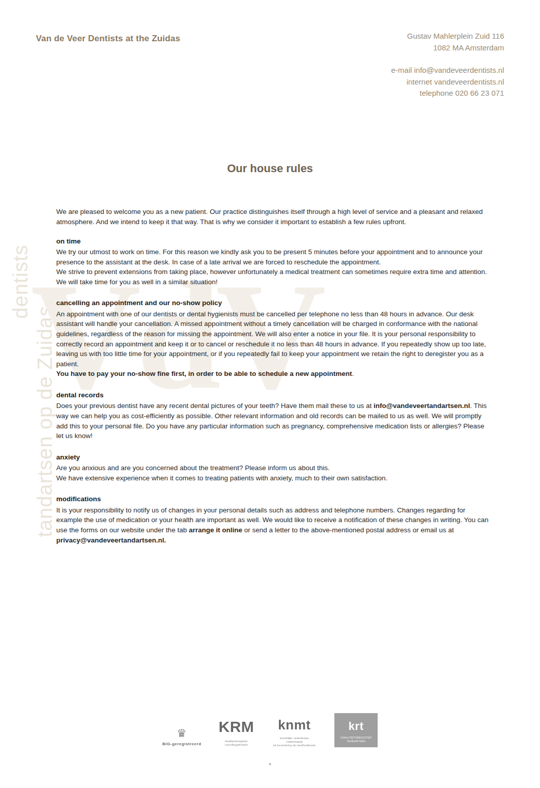dentists
tandartsen op de Zuidas
VdV
Van de Veer Dentists at the Zuidas
Gustav Mahlerplein Zuid 116
1082 MA Amsterdam
e-mail info@vandeveerdentists.nl
internet vandeveerdentists.nl
telephone 020 66 23 071
Our house rules
We are pleased to welcome you as a new patient. Our practice distinguishes itself through a high level of service and a pleasant and relaxed atmosphere. And we intend to keep it that way. That is why we consider it important to establish a few rules upfront.
on time
We try our utmost to work on time. For this reason we kindly ask you to be present 5 minutes before your appointment and to announce your presence to the assistant at the desk. In case of a late arrival we are forced to reschedule the appointment.
We strive to prevent extensions from taking place, however unfortunately a medical treatment can sometimes require extra time and attention. We will take time for you as well in a similar situation!
cancelling an appointment and our no-show policy
An appointment with one of our dentists or dental hygienists must be cancelled per telephone no less than 48 hours in advance. Our desk assistant will handle your cancellation. A missed appointment without a timely cancellation will be charged in conformance with the national guidelines, regardless of the reason for missing the appointment. We will also enter a notice in your file. It is your personal responsibility to correctly record an appointment and keep it or to cancel or reschedule it no less than 48 hours in advance. If you repeatedly show up too late, leaving us with too little time for your appointment, or if you repeatedly fail to keep your appointment we retain the right to deregister you as a patient.
You have to pay your no-show fine first, in order to be able to schedule a new appointment.
dental records
Does your previous dentist have any recent dental pictures of your teeth? Have them mail these to us at info@vandeveertandartsen.nl. This way we can help you as cost-efficiently as possible. Other relevant information and old records can be mailed to us as well. We will promptly add this to your personal file. Do you have any particular information such as pregnancy, comprehensive medication lists or allergies? Please let us know!
anxiety
Are you anxious and are you concerned about the treatment? Please inform us about this.
We have extensive experience when it comes to treating patients with anxiety, much to their own satisfaction.
modifications
It is your responsibility to notify us of changes in your personal details such as address and telephone numbers. Changes regarding for example the use of medication or your health are important as well. We would like to receive a notification of these changes in writing. You can use the forms on our website under the tab arrange it online or send a letter to the above-mentioned postal address or email us at privacy@vandeveertandartsen.nl.
♛
BIG-geregistreerd
KRM
kwaliteitsregister
mondhygiënisten
knmt
koninklijke nederlandse maatschappij
tot bevordering der tandheelkunde
krt
KWALITEITSREGISTER
TANDARTSEN
●